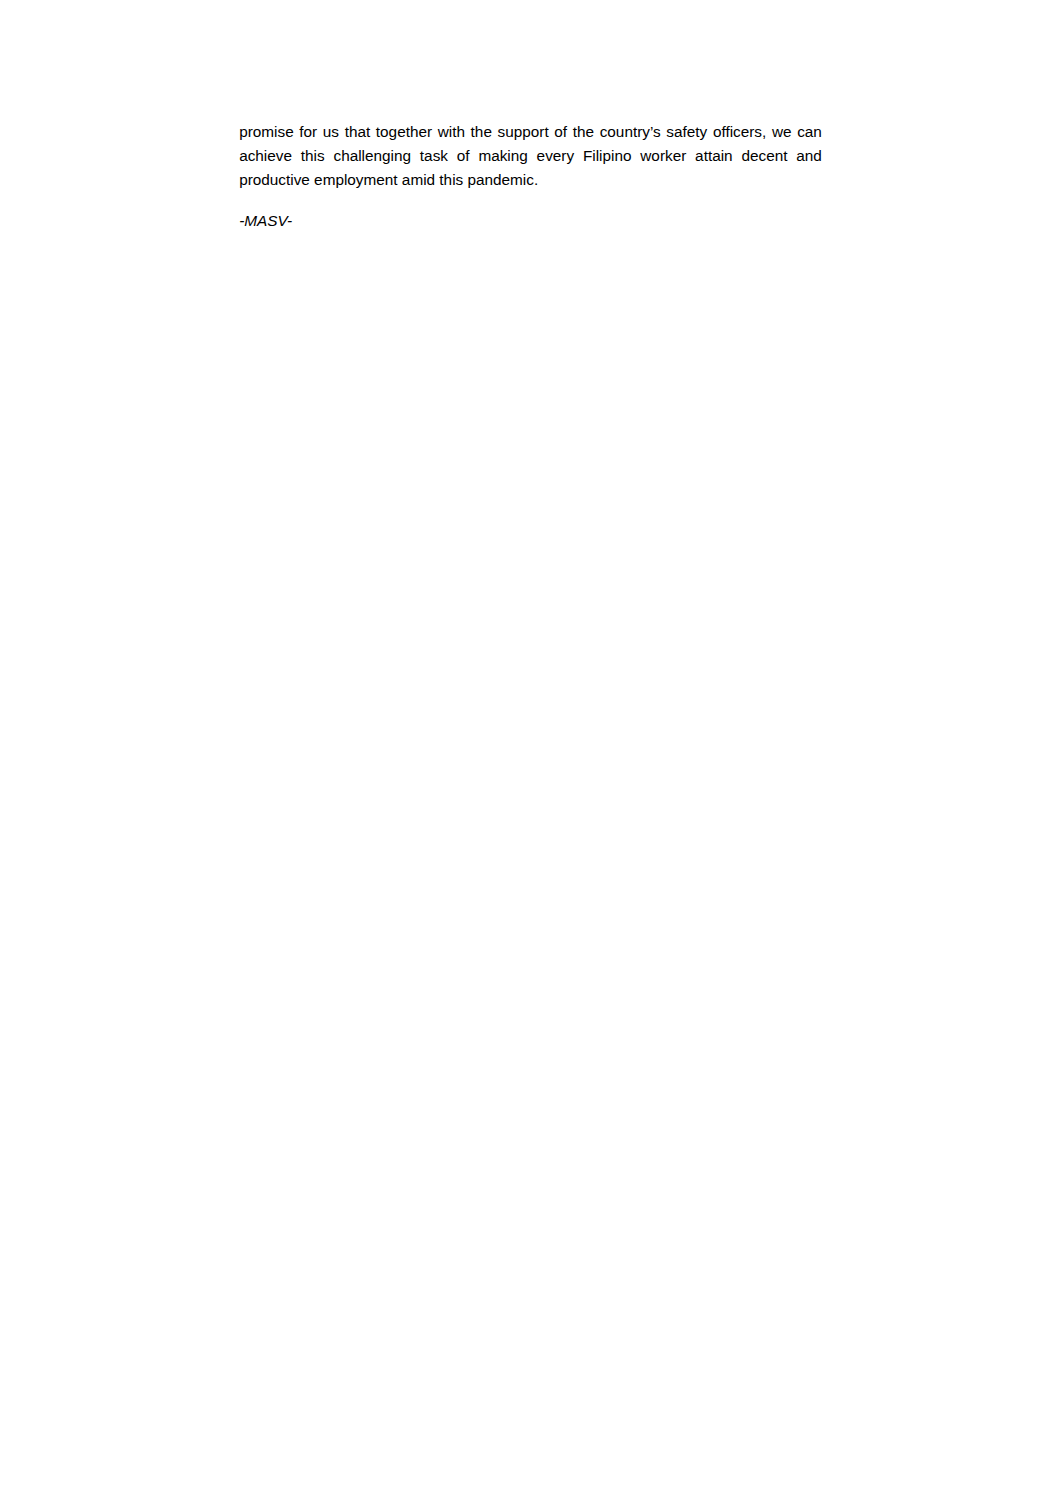promise for us that together with the support of the country’s safety officers, we can achieve this challenging task of making every Filipino worker attain decent and productive employment amid this pandemic.
-MASV-